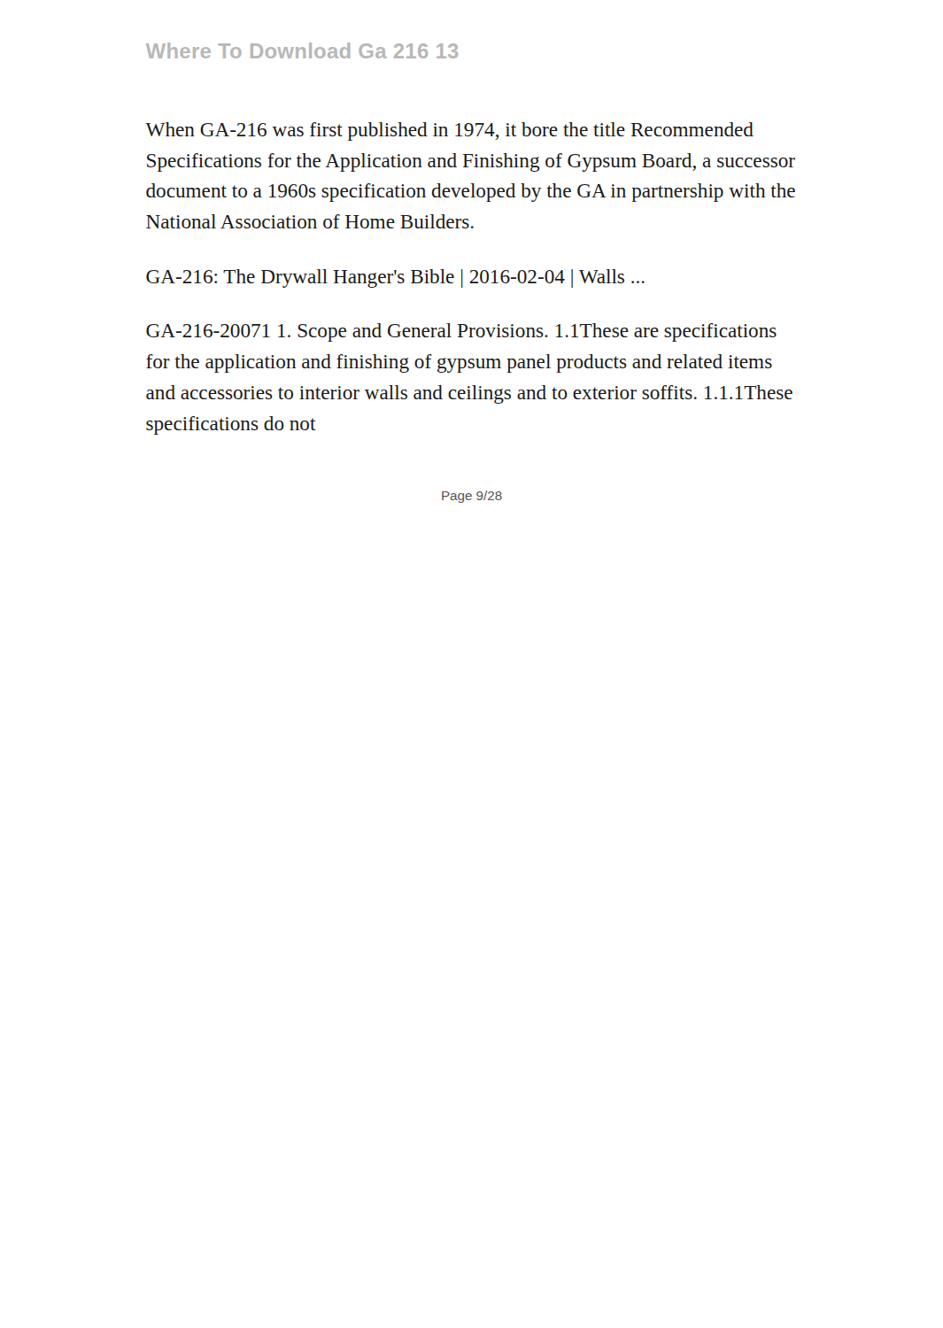Where To Download Ga 216 13
When GA-216 was first published in 1974, it bore the title Recommended Specifications for the Application and Finishing of Gypsum Board, a successor document to a 1960s specification developed by the GA in partnership with the National Association of Home Builders.
GA-216: The Drywall Hanger's Bible | 2016-02-04 | Walls ...
GA-216-20071 1. Scope and General Provisions. 1.1These are specifications for the application and finishing of gypsum panel products and related items and accessories to interior walls and ceilings and to exterior soffits. 1.1.1These specifications do not
Page 9/28